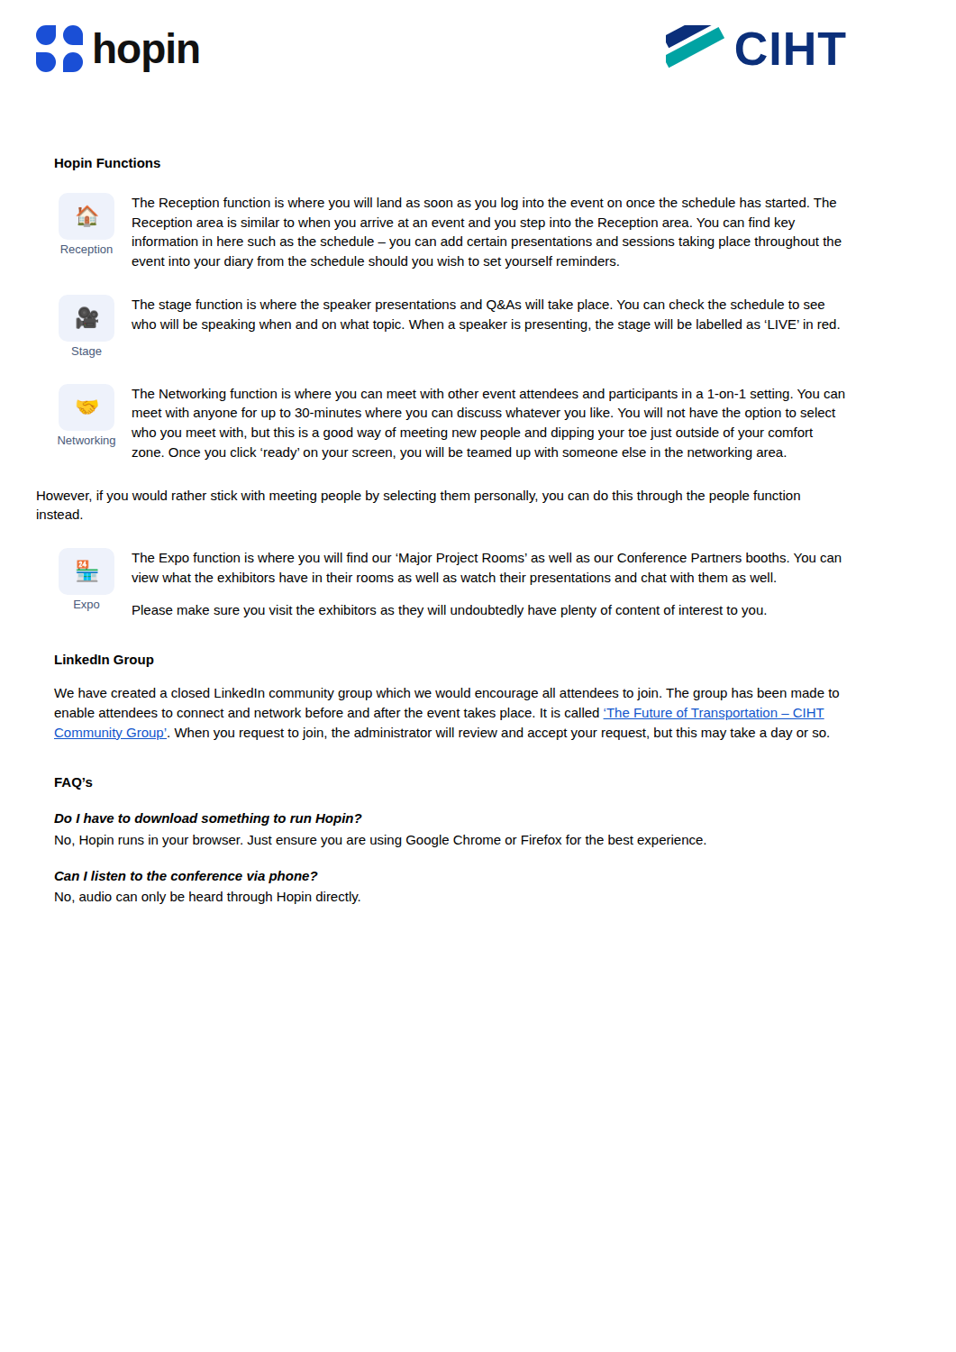hopin
CIHT
Hopin Functions
🏠
Reception
The Reception function is where you will land as soon as you log into the event on once the schedule has started. The Reception area is similar to when you arrive at an event and you step into the Reception area. You can find key information in here such as the schedule – you can add certain presentations and sessions taking place throughout the event into your diary from the schedule should you wish to set yourself reminders.
🎥
Stage
The stage function is where the speaker presentations and Q&As will take place. You can check the schedule to see who will be speaking when and on what topic. When a speaker is presenting, the stage will be labelled as ‘LIVE’ in red.
🤝
Networking
The Networking function is where you can meet with other event attendees and participants in a 1-on-1 setting. You can meet with anyone for up to 30-minutes where you can discuss whatever you like. You will not have the option to select who you meet with, but this is a good way of meeting new people and dipping your toe just outside of your comfort zone. Once you click ‘ready’ on your screen, you will be teamed up with someone else in the networking area.
However, if you would rather stick with meeting people by selecting them personally, you can do this through the people function instead.
🏪
Expo
The Expo function is where you will find our ‘Major Project Rooms’ as well as our Conference Partners booths. You can view what the exhibitors have in their rooms as well as watch their presentations and chat with them as well.
Please make sure you visit the exhibitors as they will undoubtedly have plenty of content of interest to you.
LinkedIn Group
We have created a closed LinkedIn community group which we would encourage all attendees to join. The group has been made to enable attendees to connect and network before and after the event takes place. It is called ‘The Future of Transportation – CIHT Community Group’. When you request to join, the administrator will review and accept your request, but this may take a day or so.
FAQ’s
Do I have to download something to run Hopin?
No, Hopin runs in your browser. Just ensure you are using Google Chrome or Firefox for the best experience.
Can I listen to the conference via phone?
No, audio can only be heard through Hopin directly.